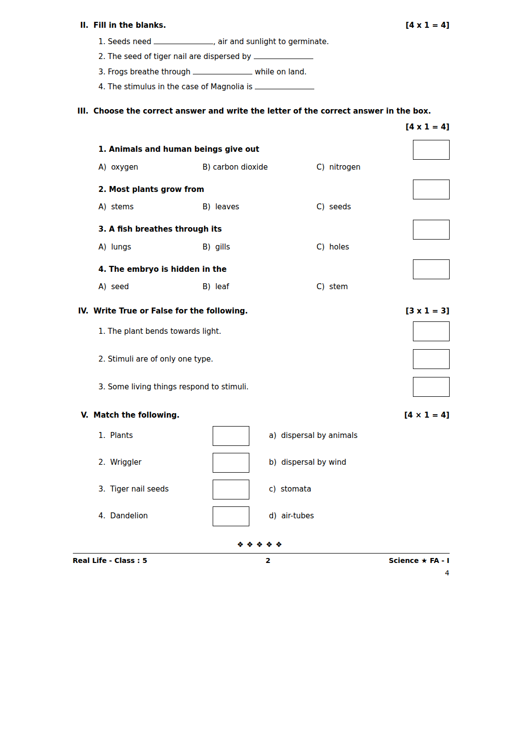II.
Fill in the blanks.
[4 x 1 = 4]
1. Seeds need , air and sunlight to germinate.
2. The seed of tiger nail are dispersed by
3. Frogs breathe through while on land.
4. The stimulus in the case of Magnolia is
III.
Choose the correct answer and write the letter of the correct answer in the box.
[4 x 1 = 4]
1. Animals and human beings give out
A) oxygen B) carbon dioxide C) nitrogen
2. Most plants grow from
A) stems B) leaves C) seeds
3. A fish breathes through its
A) lungs B) gills C) holes
4. The embryo is hidden in the
A) seed B) leaf C) stem
IV.
Write True or False for the following.
[3 x 1 = 3]
1. The plant bends towards light.
2. Stimuli are of only one type.
3. Some living things respond to stimuli.
V.
Match the following.
[4 × 1 = 4]
1. Plants a) dispersal by animals
2. Wriggler b) dispersal by wind
3. Tiger nail seeds c) stomata
4. Dandelion d) air-tubes
❖❖❖❖❖
Real Life - Class : 5
2
Science ★ FA - I
4